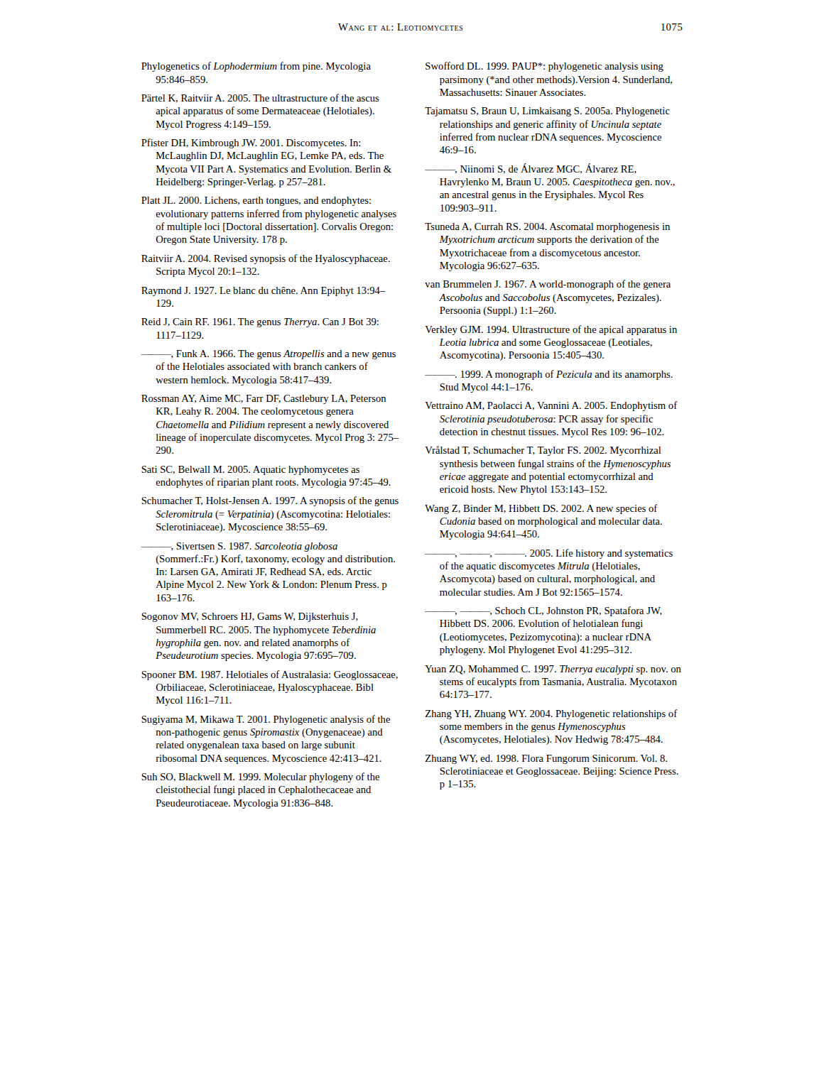Wang et al: Leotiomycetes 1075
Phylogenetics of Lophodermium from pine. Mycologia 95:846–859.
Pärtel K, Raitviir A. 2005. The ultrastructure of the ascus apical apparatus of some Dermateaceae (Helotiales). Mycol Progress 4:149–159.
Pfister DH, Kimbrough JW. 2001. Discomycetes. In: McLaughlin DJ, McLaughlin EG, Lemke PA, eds. The Mycota VII Part A. Systematics and Evolution. Berlin & Heidelberg: Springer-Verlag. p 257–281.
Platt JL. 2000. Lichens, earth tongues, and endophytes: evolutionary patterns inferred from phylogenetic analyses of multiple loci [Doctoral dissertation]. Corvalis Oregon: Oregon State University. 178 p.
Raitviir A. 2004. Revised synopsis of the Hyaloscyphaceae. Scripta Mycol 20:1–132.
Raymond J. 1927. Le blanc du chêne. Ann Epiphyt 13:94–129.
Reid J, Cain RF. 1961. The genus Therrya. Can J Bot 39: 1117–1129.
———, Funk A. 1966. The genus Atropellis and a new genus of the Helotiales associated with branch cankers of western hemlock. Mycologia 58:417–439.
Rossman AY, Aime MC, Farr DF, Castlebury LA, Peterson KR, Leahy R. 2004. The ceolomycetous genera Chaetomella and Pilidium represent a newly discovered lineage of inoperculate discomycetes. Mycol Prog 3: 275–290.
Sati SC, Belwall M. 2005. Aquatic hyphomycetes as endophytes of riparian plant roots. Mycologia 97:45–49.
Schumacher T, Holst-Jensen A. 1997. A synopsis of the genus Scleromitrula (= Verpatinia) (Ascomycotina: Helotiales: Sclerotiniaceae). Mycoscience 38:55–69.
———, Sivertsen S. 1987. Sarcoleotia globosa (Sommerf.:Fr.) Korf, taxonomy, ecology and distribution. In: Larsen GA, Amirati JF, Redhead SA, eds. Arctic Alpine Mycol 2. New York & London: Plenum Press. p 163–176.
Sogonov MV, Schroers HJ, Gams W, Dijksterhuis J, Summerbell RC. 2005. The hyphomycete Teberdinia hygrophila gen. nov. and related anamorphs of Pseudeurotium species. Mycologia 97:695–709.
Spooner BM. 1987. Helotiales of Australasia: Geoglossaceae, Orbiliaceae, Sclerotiniaceae, Hyaloscyphaceae. Bibl Mycol 116:1–711.
Sugiyama M, Mikawa T. 2001. Phylogenetic analysis of the non-pathogenic genus Spiromastix (Onygenaceae) and related onygenalean taxa based on large subunit ribosomal DNA sequences. Mycoscience 42:413–421.
Suh SO, Blackwell M. 1999. Molecular phylogeny of the cleistothecial fungi placed in Cephalothecaceae and Pseudeurotiaceae. Mycologia 91:836–848.
Swofford DL. 1999. PAUP*: phylogenetic analysis using parsimony (*and other methods).Version 4. Sunderland, Massachusetts: Sinauer Associates.
Tajamatsu S, Braun U, Limkaisang S. 2005a. Phylogenetic relationships and generic affinity of Uncinula septate inferred from nuclear rDNA sequences. Mycoscience 46:9–16.
———, Niinomi S, de Álvarez MGC, Álvarez RE, Havrylenko M, Braun U. 2005. Caespitotheca gen. nov., an ancestral genus in the Erysiphales. Mycol Res 109:903–911.
Tsuneda A, Currah RS. 2004. Ascomatal morphogenesis in Myxotrichum arcticum supports the derivation of the Myxotrichaceae from a discomycetous ancestor. Mycologia 96:627–635.
van Brummelen J. 1967. A world-monograph of the genera Ascobolus and Saccobolus (Ascomycetes, Pezizales). Persoonia (Suppl.) 1:1–260.
Verkley GJM. 1994. Ultrastructure of the apical apparatus in Leotia lubrica and some Geoglossaceae (Leotiales, Ascomycotina). Persoonia 15:405–430.
———. 1999. A monograph of Pezicula and its anamorphs. Stud Mycol 44:1–176.
Vettraino AM, Paolacci A, Vannini A. 2005. Endophytism of Sclerotinia pseudotuberosa: PCR assay for specific detection in chestnut tissues. Mycol Res 109: 96–102.
Vrålstad T, Schumacher T, Taylor FS. 2002. Mycorrhizal synthesis between fungal strains of the Hymenoscyphus ericae aggregate and potential ectomycorrhizal and ericoid hosts. New Phytol 153:143–152.
Wang Z, Binder M, Hibbett DS. 2002. A new species of Cudonia based on morphological and molecular data. Mycologia 94:641–450.
———, ———, ———. 2005. Life history and systematics of the aquatic discomycetes Mitrula (Helotiales, Ascomycota) based on cultural, morphological, and molecular studies. Am J Bot 92:1565–1574.
———, ———, Schoch CL, Johnston PR, Spatafora JW, Hibbett DS. 2006. Evolution of helotialean fungi (Leotiomycetes, Pezizomycotina): a nuclear rDNA phylogeny. Mol Phylogenet Evol 41:295–312.
Yuan ZQ, Mohammed C. 1997. Therrya eucalypti sp. nov. on stems of eucalypts from Tasmania, Australia. Mycotaxon 64:173–177.
Zhang YH, Zhuang WY. 2004. Phylogenetic relationships of some members in the genus Hymenoscyphus (Ascomycetes, Helotiales). Nov Hedwig 78:475–484.
Zhuang WY, ed. 1998. Flora Fungorum Sinicorum. Vol. 8. Sclerotiniaceae et Geoglossaceae. Beijing: Science Press. p 1–135.